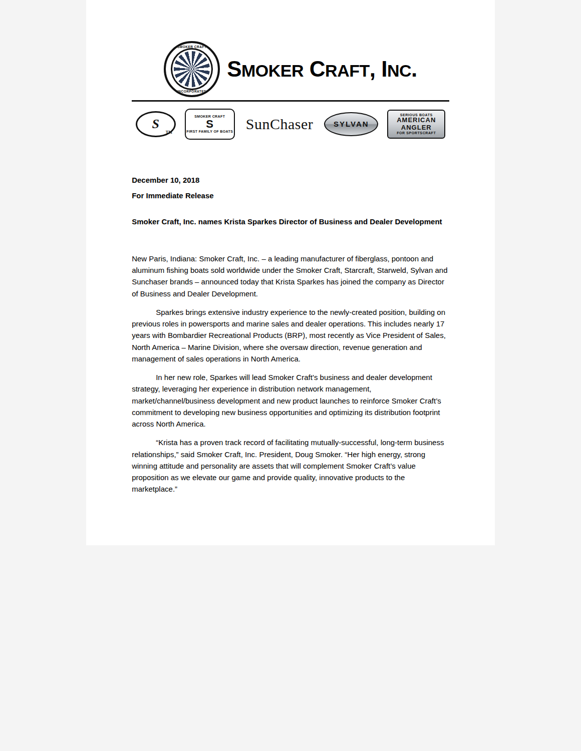SMOKER CRAFT INCORPORATED
SMOKER CRAFT, INC.
STM
SMOKER CRAFT
S
FIRST FAMILY OF BOATS
SunChaser
Sylvan
SERIOUS BOATS
AMERICAN ANGLER
FOR SPORTSCRAFT
December 10, 2018
For Immediate Release
Smoker Craft, Inc. names Krista Sparkes Director of Business and Dealer Development
New Paris, Indiana: Smoker Craft, Inc. – a leading manufacturer of fiberglass, pontoon and aluminum fishing boats sold worldwide under the Smoker Craft, Starcraft, Starweld, Sylvan and Sunchaser brands – announced today that Krista Sparkes has joined the company as Director of Business and Dealer Development.
Sparkes brings extensive industry experience to the newly-created position, building on previous roles in powersports and marine sales and dealer operations. This includes nearly 17 years with Bombardier Recreational Products (BRP), most recently as Vice President of Sales, North America – Marine Division, where she oversaw direction, revenue generation and management of sales operations in North America.
In her new role, Sparkes will lead Smoker Craft’s business and dealer development strategy, leveraging her experience in distribution network management, market/channel/business development and new product launches to reinforce Smoker Craft’s commitment to developing new business opportunities and optimizing its distribution footprint across North America.
“Krista has a proven track record of facilitating mutually-successful, long-term business relationships,” said Smoker Craft, Inc. President, Doug Smoker. “Her high energy, strong winning attitude and personality are assets that will complement Smoker Craft’s value proposition as we elevate our game and provide quality, innovative products to the marketplace.”